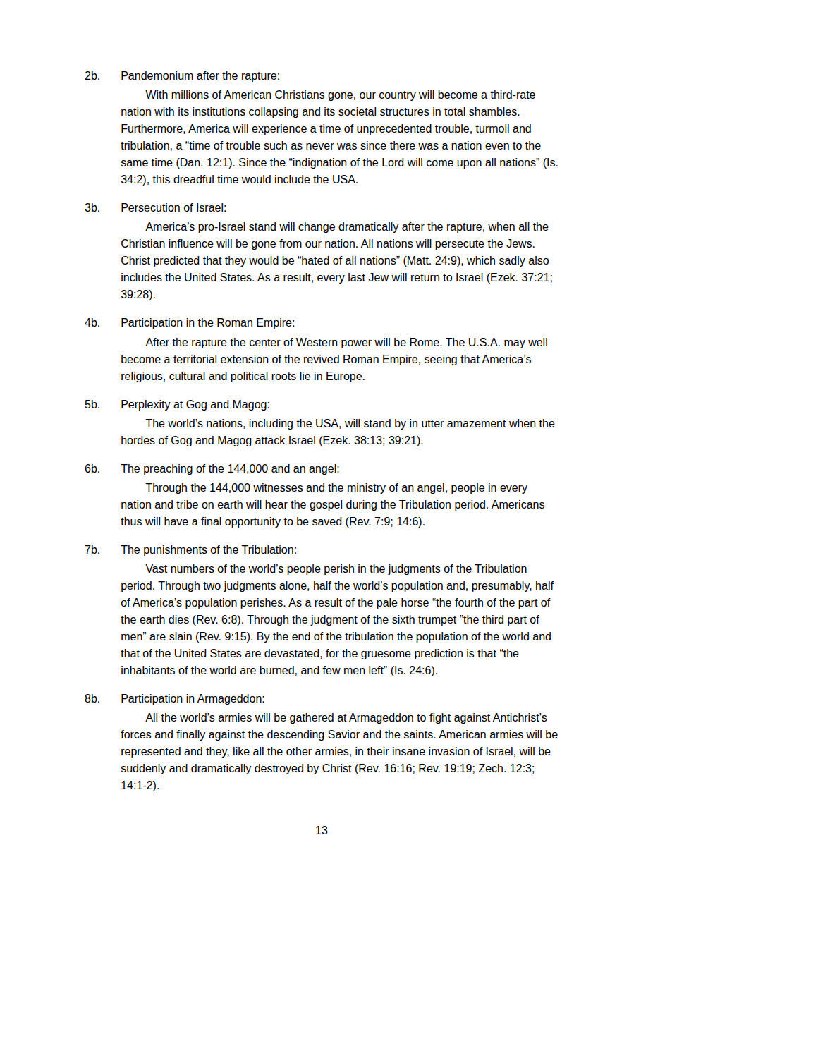2b.
Pandemonium after the rapture:
With millions of American Christians gone, our country will become a third-rate nation with its institutions collapsing and its societal structures in total shambles. Furthermore, America will experience a time of unprecedented trouble, turmoil and tribulation, a “time of trouble such as never was since there was a nation even to the same time (Dan. 12:1). Since the “indignation of the Lord will come upon all nations” (Is. 34:2), this dreadful time would include the USA.
3b.
Persecution of Israel:
America’s pro-Israel stand will change dramatically after the rapture, when all the Christian influence will be gone from our nation. All nations will persecute the Jews. Christ predicted that they would be “hated of all nations” (Matt. 24:9), which sadly also includes the United States. As a result, every last Jew will return to Israel (Ezek. 37:21; 39:28).
4b.
Participation in the Roman Empire:
After the rapture the center of Western power will be Rome. The U.S.A. may well become a territorial extension of the revived Roman Empire, seeing that America’s religious, cultural and political roots lie in Europe.
5b.
Perplexity at Gog and Magog:
The world’s nations, including the USA, will stand by in utter amazement when the hordes of Gog and Magog attack Israel (Ezek. 38:13; 39:21).
6b.
The preaching of the 144,000 and an angel:
Through the 144,000 witnesses and the ministry of an angel, people in every nation and tribe on earth will hear the gospel during the Tribulation period. Americans thus will have a final opportunity to be saved (Rev. 7:9; 14:6).
7b.
The punishments of the Tribulation:
Vast numbers of the world’s people perish in the judgments of the Tribulation period. Through two judgments alone, half the world’s population and, presumably, half of America’s population perishes. As a result of the pale horse “the fourth of the part of the earth dies (Rev. 6:8). Through the judgment of the sixth trumpet ”the third part of men” are slain (Rev. 9:15). By the end of the tribulation the population of the world and that of the United States are devastated, for the gruesome prediction is that “the inhabitants of the world are burned, and few men left” (Is. 24:6).
8b.
Participation in Armageddon:
All the world’s armies will be gathered at Armageddon to fight against Antichrist’s forces and finally against the descending Savior and the saints. American armies will be represented and they, like all the other armies, in their insane invasion of Israel, will be suddenly and dramatically destroyed by Christ (Rev. 16:16; Rev. 19:19; Zech. 12:3; 14:1-2).
13